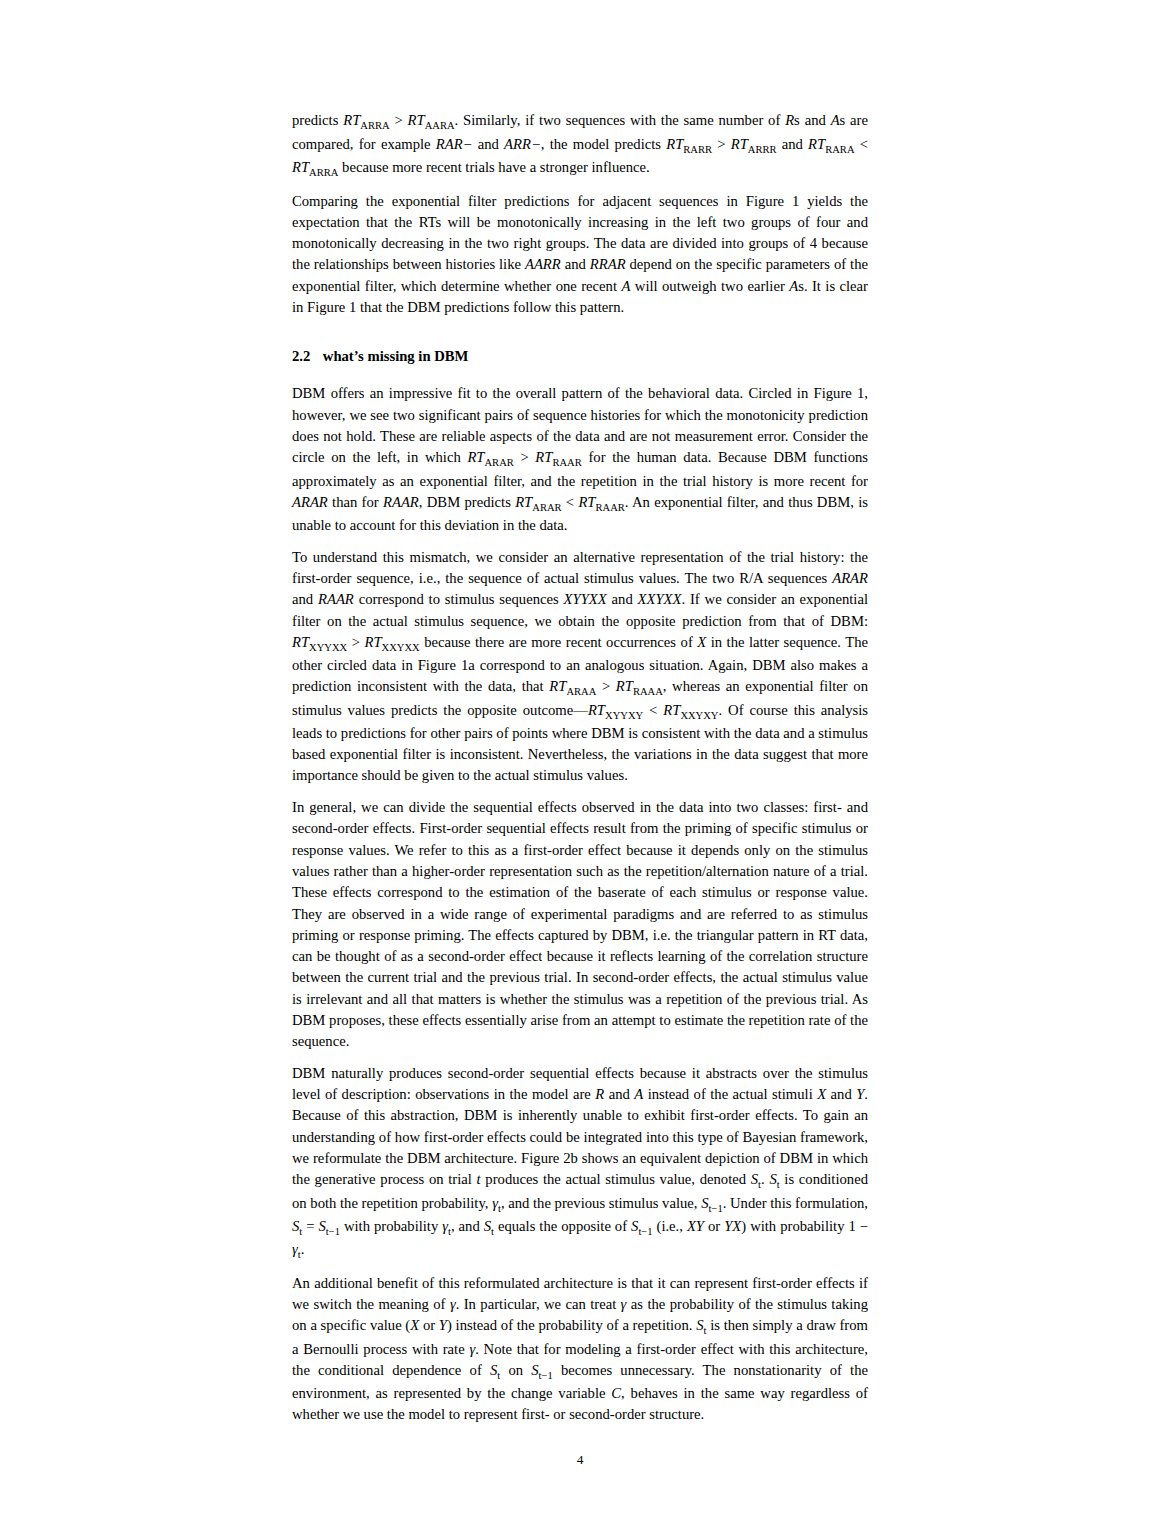predicts RTARRA > RTAARA. Similarly, if two sequences with the same number of Rs and As are compared, for example RAR− and ARR−, the model predicts RTRARR > RTARRR and RTRARA < RTARRA because more recent trials have a stronger influence.
Comparing the exponential filter predictions for adjacent sequences in Figure 1 yields the expectation that the RTs will be monotonically increasing in the left two groups of four and monotonically decreasing in the two right groups. The data are divided into groups of 4 because the relationships between histories like AARR and RRAR depend on the specific parameters of the exponential filter, which determine whether one recent A will outweigh two earlier As. It is clear in Figure 1 that the DBM predictions follow this pattern.
2.2what’s missing in DBM
DBM offers an impressive fit to the overall pattern of the behavioral data. Circled in Figure 1, however, we see two significant pairs of sequence histories for which the monotonicity prediction does not hold. These are reliable aspects of the data and are not measurement error. Consider the circle on the left, in which RTARAR > RTRAAR for the human data. Because DBM functions approximately as an exponential filter, and the repetition in the trial history is more recent for ARAR than for RAAR, DBM predicts RTARAR < RTRAAR. An exponential filter, and thus DBM, is unable to account for this deviation in the data.
To understand this mismatch, we consider an alternative representation of the trial history: the first-order sequence, i.e., the sequence of actual stimulus values. The two R/A sequences ARAR and RAAR correspond to stimulus sequences XYYXX and XXYXX. If we consider an exponential filter on the actual stimulus sequence, we obtain the opposite prediction from that of DBM: RTXYYXX > RTXXYXX because there are more recent occurrences of X in the latter sequence. The other circled data in Figure 1a correspond to an analogous situation. Again, DBM also makes a prediction inconsistent with the data, that RTARAA > RTRAAA, whereas an exponential filter on stimulus values predicts the opposite outcome—RTXYYXY < RTXXYXY. Of course this analysis leads to predictions for other pairs of points where DBM is consistent with the data and a stimulus based exponential filter is inconsistent. Nevertheless, the variations in the data suggest that more importance should be given to the actual stimulus values.
In general, we can divide the sequential effects observed in the data into two classes: first- and second-order effects. First-order sequential effects result from the priming of specific stimulus or response values. We refer to this as a first-order effect because it depends only on the stimulus values rather than a higher-order representation such as the repetition/alternation nature of a trial. These effects correspond to the estimation of the baserate of each stimulus or response value. They are observed in a wide range of experimental paradigms and are referred to as stimulus priming or response priming. The effects captured by DBM, i.e. the triangular pattern in RT data, can be thought of as a second-order effect because it reflects learning of the correlation structure between the current trial and the previous trial. In second-order effects, the actual stimulus value is irrelevant and all that matters is whether the stimulus was a repetition of the previous trial. As DBM proposes, these effects essentially arise from an attempt to estimate the repetition rate of the sequence.
DBM naturally produces second-order sequential effects because it abstracts over the stimulus level of description: observations in the model are R and A instead of the actual stimuli X and Y. Because of this abstraction, DBM is inherently unable to exhibit first-order effects. To gain an understanding of how first-order effects could be integrated into this type of Bayesian framework, we reformulate the DBM architecture. Figure 2b shows an equivalent depiction of DBM in which the generative process on trial t produces the actual stimulus value, denoted St. St is conditioned on both the repetition probability, γt, and the previous stimulus value, St−1. Under this formulation, St = St−1 with probability γt, and St equals the opposite of St−1 (i.e., XY or YX) with probability 1 − γt.
An additional benefit of this reformulated architecture is that it can represent first-order effects if we switch the meaning of γ. In particular, we can treat γ as the probability of the stimulus taking on a specific value (X or Y) instead of the probability of a repetition. St is then simply a draw from a Bernoulli process with rate γ. Note that for modeling a first-order effect with this architecture, the conditional dependence of St on St−1 becomes unnecessary. The nonstationarity of the environment, as represented by the change variable C, behaves in the same way regardless of whether we use the model to represent first- or second-order structure.
4